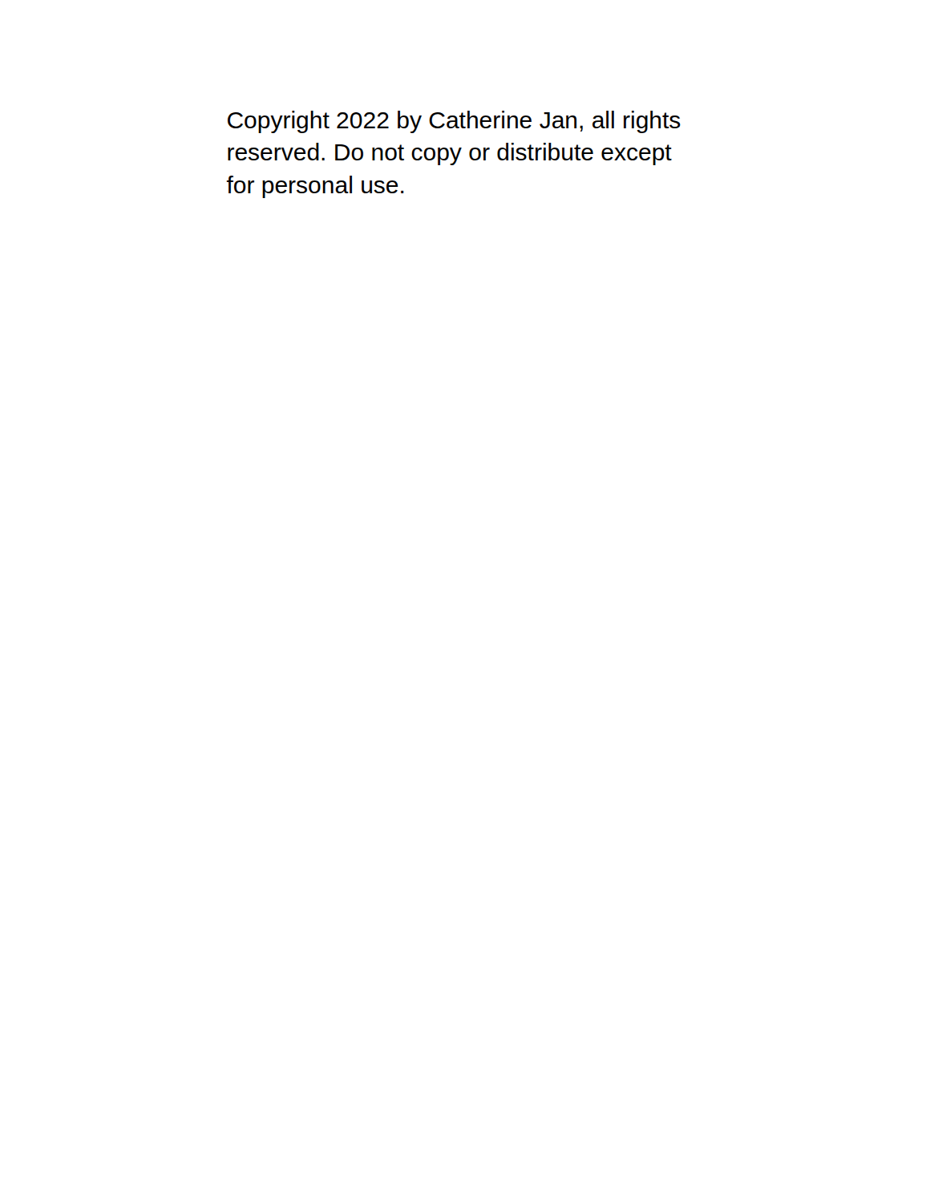Copyright 2022 by Catherine Jan, all rights reserved. Do not copy or distribute except for personal use.